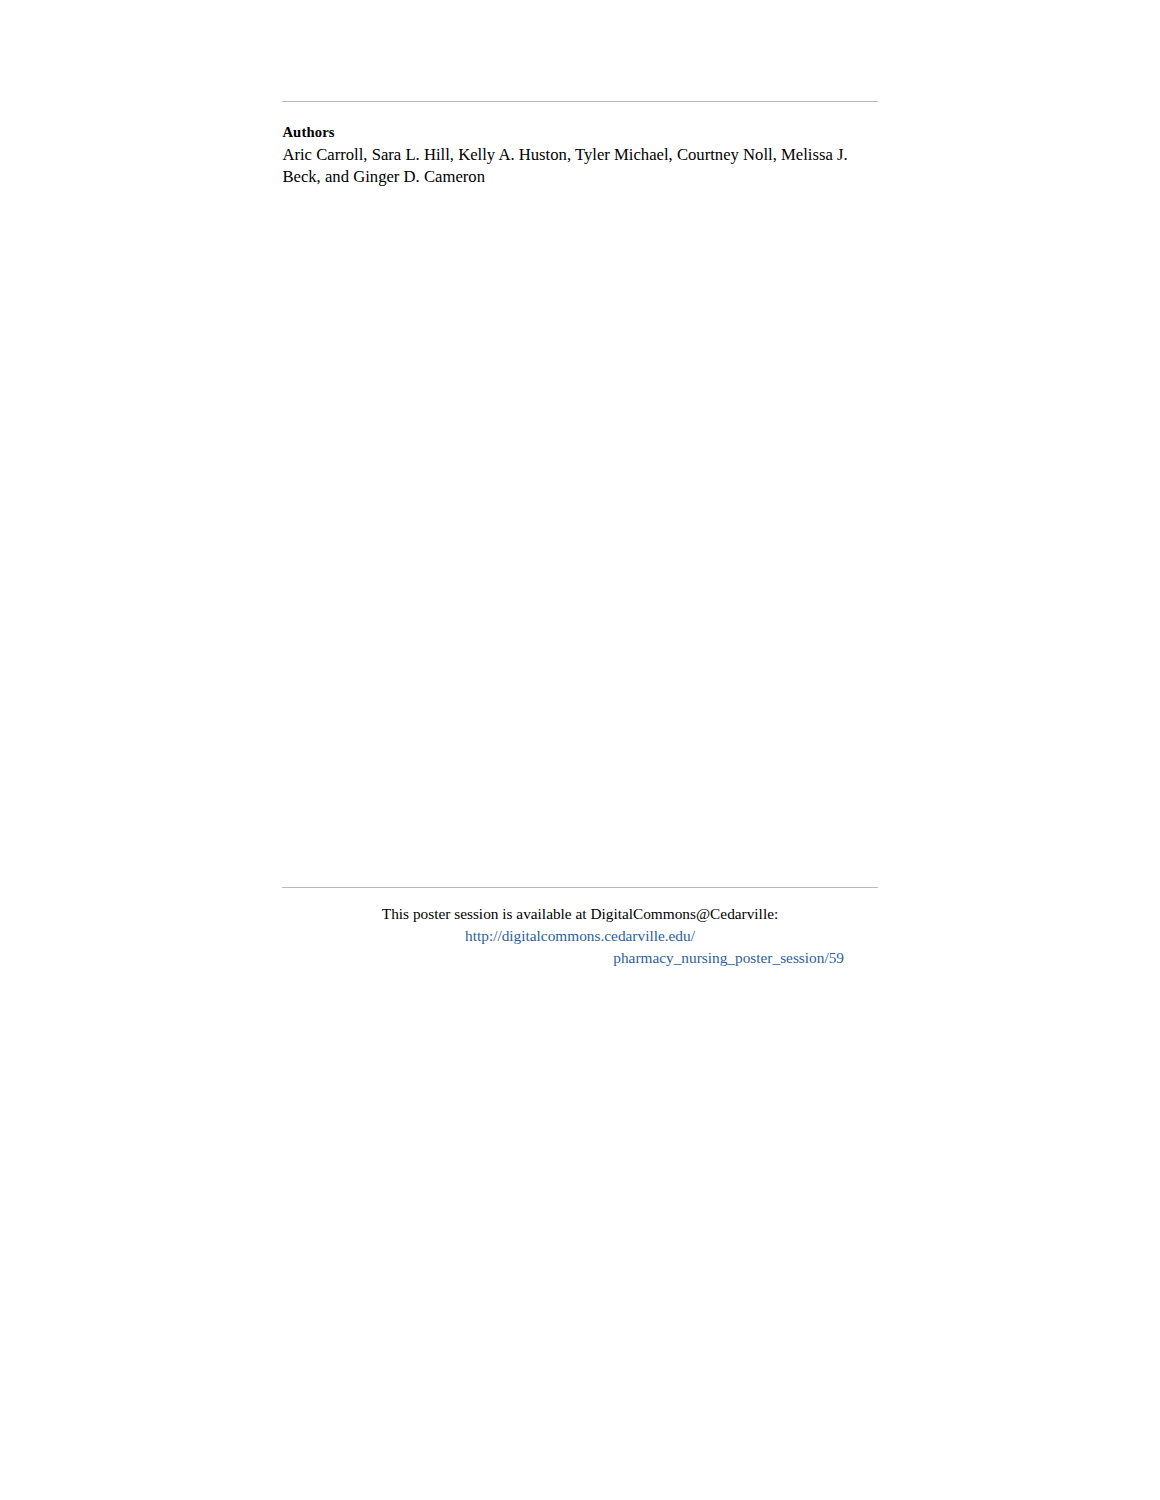Authors
Aric Carroll, Sara L. Hill, Kelly A. Huston, Tyler Michael, Courtney Noll, Melissa J. Beck, and Ginger D. Cameron
This poster session is available at DigitalCommons@Cedarville: http://digitalcommons.cedarville.edu/
pharmacy_nursing_poster_session/59